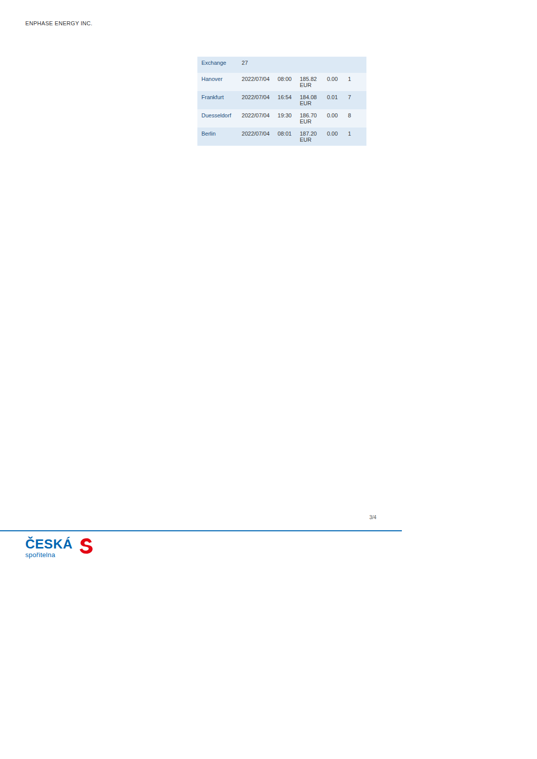ENPHASE ENERGY INC.
| Exchange | 27 | | | | |
| Hanover | 2022/07/04 | 08:00 | 185.82 EUR | 0.00 | 1 |
| Frankfurt | 2022/07/04 | 16:54 | 184.08 EUR | 0.01 | 7 |
| Duesseldorf | 2022/07/04 | 19:30 | 186.70 EUR | 0.00 | 8 |
| Berlin | 2022/07/04 | 08:01 | 187.20 EUR | 0.00 | 1 |
3/4
ČESKÁ spořitelna